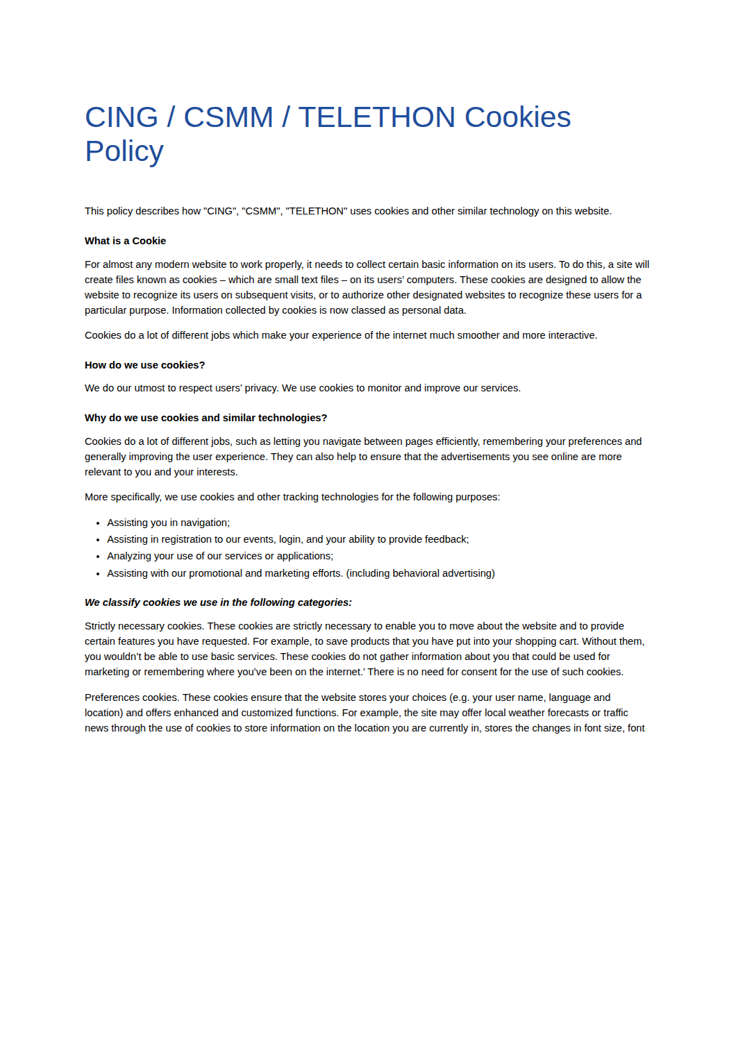CING / CSMM / TELETHON Cookies Policy
This policy describes how "CING", "CSMM", "TELETHON" uses cookies and other similar technology on this website.
What is a Cookie
For almost any modern website to work properly, it needs to collect certain basic information on its users. To do this, a site will create files known as cookies – which are small text files – on its users’ computers. These cookies are designed to allow the website to recognize its users on subsequent visits, or to authorize other designated websites to recognize these users for a particular purpose. Information collected by cookies is now classed as personal data.
Cookies do a lot of different jobs which make your experience of the internet much smoother and more interactive.
How do we use cookies?
We do our utmost to respect users’ privacy. We use cookies to monitor and improve our services.
Why do we use cookies and similar technologies?
Cookies do a lot of different jobs, such as letting you navigate between pages efficiently, remembering your preferences and generally improving the user experience. They can also help to ensure that the advertisements you see online are more relevant to you and your interests.
More specifically, we use cookies and other tracking technologies for the following purposes:
Assisting you in navigation;
Assisting in registration to our events, login, and your ability to provide feedback;
Analyzing your use of our services or applications;
Assisting with our promotional and marketing efforts. (including behavioral advertising)
We classify cookies we use in the following categories:
Strictly necessary cookies. These cookies are strictly necessary to enable you to move about the website and to provide certain features you have requested. For example, to save products that you have put into your shopping cart. Without them, you wouldn’t be able to use basic services. These cookies do not gather information about you that could be used for marketing or remembering where you’ve been on the internet.’ There is no need for consent for the use of such cookies.
Preferences cookies. These cookies ensure that the website stores your choices (e.g. your user name, language and location) and offers enhanced and customized functions. For example, the site may offer local weather forecasts or traffic news through the use of cookies to store information on the location you are currently in, stores the changes in font size, font